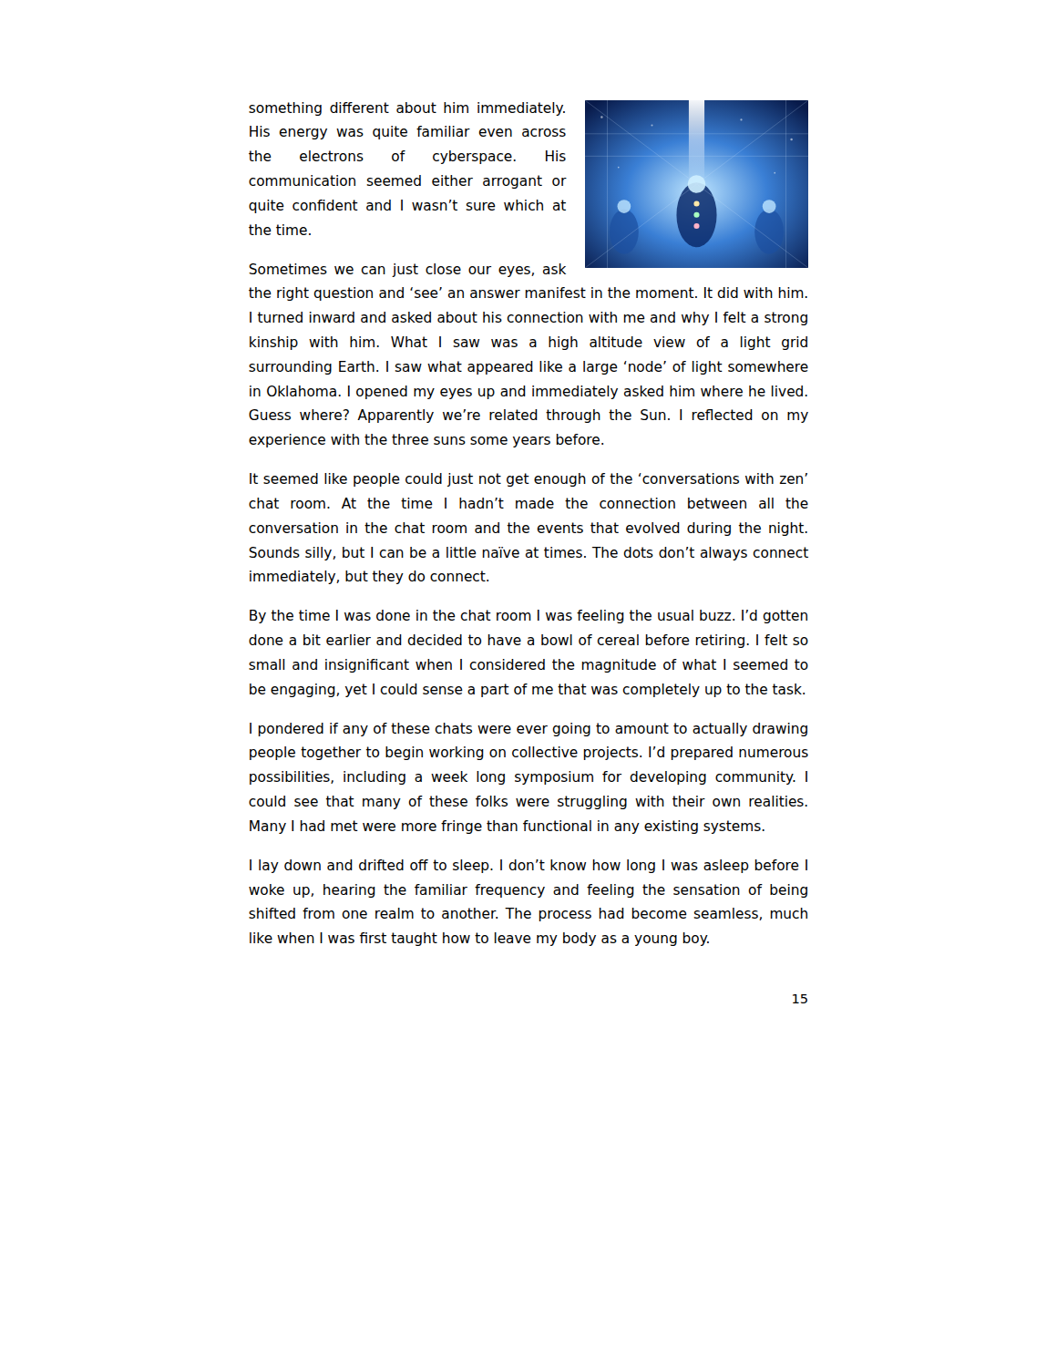something different about him immediately. His energy was quite familiar even across the electrons of cyberspace. His communication seemed either arrogant or quite confident and I wasn’t sure which at the time.
Sometimes we can just close our eyes, ask the right question and ‘see’ an answer manifest in the moment. It did with him. I turned inward and asked about his connection with me and why I felt a strong kinship with him. What I saw was a high altitude view of a light grid surrounding Earth. I saw what appeared like a large ‘node’ of light somewhere in Oklahoma. I opened my eyes up and immediately asked him where he lived. Guess where? Apparently we’re related through the Sun. I reflected on my experience with the three suns some years before.
It seemed like people could just not get enough of the ‘conversations with zen’ chat room. At the time I hadn’t made the connection between all the conversation in the chat room and the events that evolved during the night. Sounds silly, but I can be a little naïve at times. The dots don’t always connect immediately, but they do connect.
By the time I was done in the chat room I was feeling the usual buzz. I’d gotten done a bit earlier and decided to have a bowl of cereal before retiring. I felt so small and insignificant when I considered the magnitude of what I seemed to be engaging, yet I could sense a part of me that was completely up to the task.
I pondered if any of these chats were ever going to amount to actually drawing people together to begin working on collective projects. I’d prepared numerous possibilities, including a week long symposium for developing community. I could see that many of these folks were struggling with their own realities. Many I had met were more fringe than functional in any existing systems.
I lay down and drifted off to sleep. I don’t know how long I was asleep before I woke up, hearing the familiar frequency and feeling the sensation of being shifted from one realm to another. The process had become seamless, much like when I was first taught how to leave my body as a young boy.
15